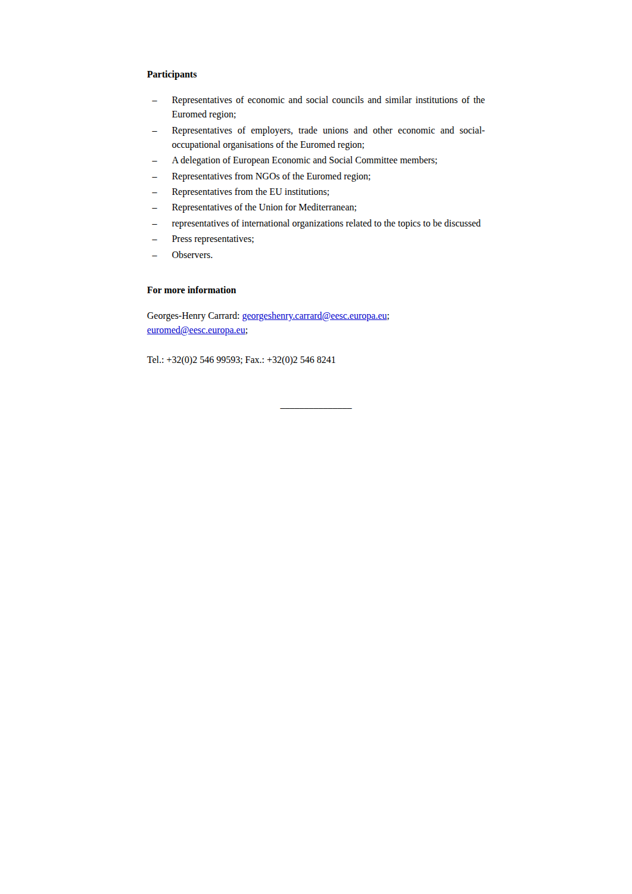Participants
Representatives of economic and social councils and similar institutions of the Euromed region;
Representatives of employers, trade unions and other economic and social-occupational organisations of the Euromed region;
A delegation of European Economic and Social Committee members;
Representatives from NGOs of the Euromed region;
Representatives from the EU institutions;
Representatives of the Union for Mediterranean;
representatives of international organizations related to the topics to be discussed
Press representatives;
Observers.
For more information
Georges-Henry Carrard: georgeshenry.carrard@eesc.europa.eu; euromed@eesc.europa.eu;
Tel.: +32(0)2 546 99593; Fax.: +32(0)2 546 8241
_______________